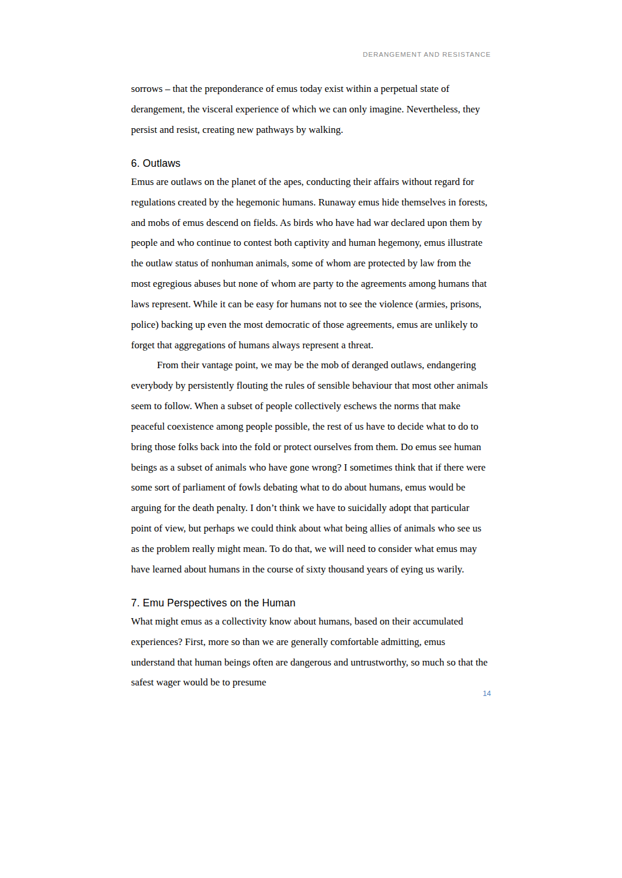Derangement and Resistance
sorrows – that the preponderance of emus today exist within a perpetual state of derangement, the visceral experience of which we can only imagine. Nevertheless, they persist and resist, creating new pathways by walking.
6. Outlaws
Emus are outlaws on the planet of the apes, conducting their affairs without regard for regulations created by the hegemonic humans. Runaway emus hide themselves in forests, and mobs of emus descend on fields. As birds who have had war declared upon them by people and who continue to contest both captivity and human hegemony, emus illustrate the outlaw status of nonhuman animals, some of whom are protected by law from the most egregious abuses but none of whom are party to the agreements among humans that laws represent. While it can be easy for humans not to see the violence (armies, prisons, police) backing up even the most democratic of those agreements, emus are unlikely to forget that aggregations of humans always represent a threat.
From their vantage point, we may be the mob of deranged outlaws, endangering everybody by persistently flouting the rules of sensible behaviour that most other animals seem to follow. When a subset of people collectively eschews the norms that make peaceful coexistence among people possible, the rest of us have to decide what to do to bring those folks back into the fold or protect ourselves from them. Do emus see human beings as a subset of animals who have gone wrong? I sometimes think that if there were some sort of parliament of fowls debating what to do about humans, emus would be arguing for the death penalty. I don’t think we have to suicidally adopt that particular point of view, but perhaps we could think about what being allies of animals who see us as the problem really might mean. To do that, we will need to consider what emus may have learned about humans in the course of sixty thousand years of eying us warily.
7. Emu Perspectives on the Human
What might emus as a collectivity know about humans, based on their accumulated experiences? First, more so than we are generally comfortable admitting, emus understand that human beings often are dangerous and untrustworthy, so much so that the safest wager would be to presume
14